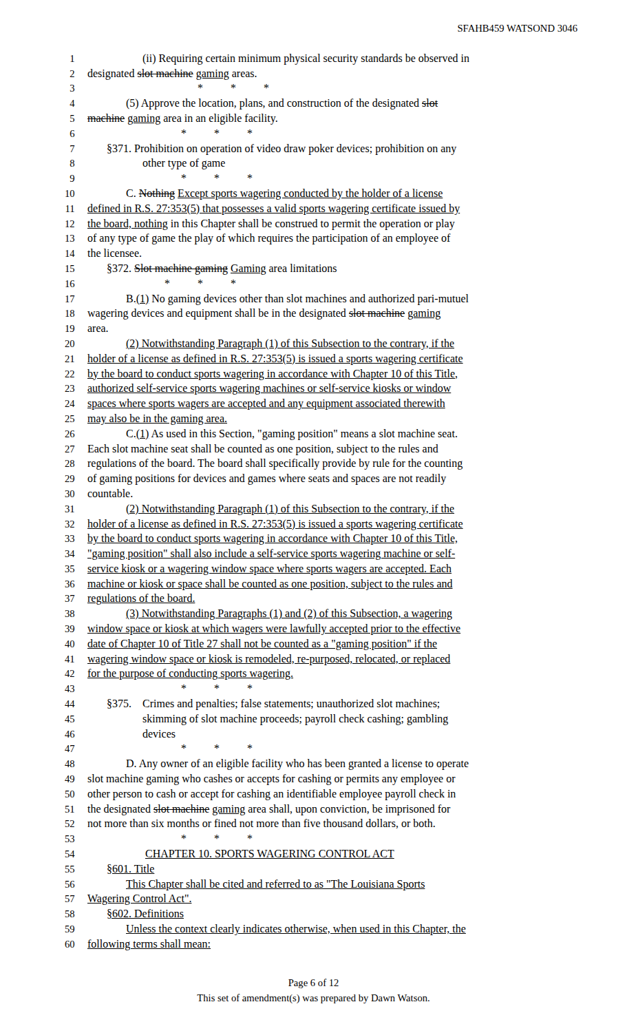SFAHB459 WATSOND 3046
1 (ii) Requiring certain minimum physical security standards be observed in
2 designated slot machine gaming areas.
3 * * *
4 (5) Approve the location, plans, and construction of the designated slot
5 machine gaming area in an eligible facility.
6 * * *
7 §371. Prohibition on operation of video draw poker devices; prohibition on any
8 other type of game
9 * * *
10 C. Nothing Except sports wagering conducted by the holder of a license
11 defined in R.S. 27:353(5) that possesses a valid sports wagering certificate issued by
12 the board, nothing in this Chapter shall be construed to permit the operation or play
13 of any type of game the play of which requires the participation of an employee of
14 the licensee.
15 §372. Slot machine gaming Gaming area limitations
16 * * *
17 B.(1) No gaming devices other than slot machines and authorized pari-mutuel
18 wagering devices and equipment shall be in the designated slot machine gaming
19 area.
20 (2) Notwithstanding Paragraph (1) of this Subsection to the contrary, if the
21 holder of a license as defined in R.S. 27:353(5) is issued a sports wagering certificate
22 by the board to conduct sports wagering in accordance with Chapter 10 of this Title,
23 authorized self-service sports wagering machines or self-service kiosks or window
24 spaces where sports wagers are accepted and any equipment associated therewith
25 may also be in the gaming area.
26 C.(1) As used in this Section, "gaming position" means a slot machine seat.
27 Each slot machine seat shall be counted as one position, subject to the rules and
28 regulations of the board. The board shall specifically provide by rule for the counting
29 of gaming positions for devices and games where seats and spaces are not readily
30 countable.
31 (2) Notwithstanding Paragraph (1) of this Subsection to the contrary, if the
32 holder of a license as defined in R.S. 27:353(5) is issued a sports wagering certificate
33 by the board to conduct sports wagering in accordance with Chapter 10 of this Title,
34"gaming position" shall also include a self-service sports wagering machine or self-
35 service kiosk or a wagering window space where sports wagers are accepted. Each
36 machine or kiosk or space shall be counted as one position, subject to the rules and
37 regulations of the board.
38 (3) Notwithstanding Paragraphs (1) and (2) of this Subsection, a wagering
39 window space or kiosk at which wagers were lawfully accepted prior to the effective
40 date of Chapter 10 of Title 27 shall not be counted as a "gaming position" if the
41 wagering window space or kiosk is remodeled, re-purposed, relocated, or replaced
42 for the purpose of conducting sports wagering.
43 * * *
44 §375. Crimes and penalties; false statements; unauthorized slot machines;
45 skimming of slot machine proceeds; payroll check cashing; gambling
46 devices
47 * * *
48 D. Any owner of an eligible facility who has been granted a license to operate
49 slot machine gaming who cashes or accepts for cashing or permits any employee or
50 other person to cash or accept for cashing an identifiable employee payroll check in
51 the designated slot machine gaming area shall, upon conviction, be imprisoned for
52 not more than six months or fined not more than five thousand dollars, or both.
53 * * *
54 CHAPTER 10. SPORTS WAGERING CONTROL ACT
55 §601. Title
56 This Chapter shall be cited and referred to as "The Louisiana Sports
57 Wagering Control Act".
58 §602. Definitions
59 Unless the context clearly indicates otherwise, when used in this Chapter, the
60 following terms shall mean:
Page 6 of 12
This set of amendment(s) was prepared by Dawn Watson.